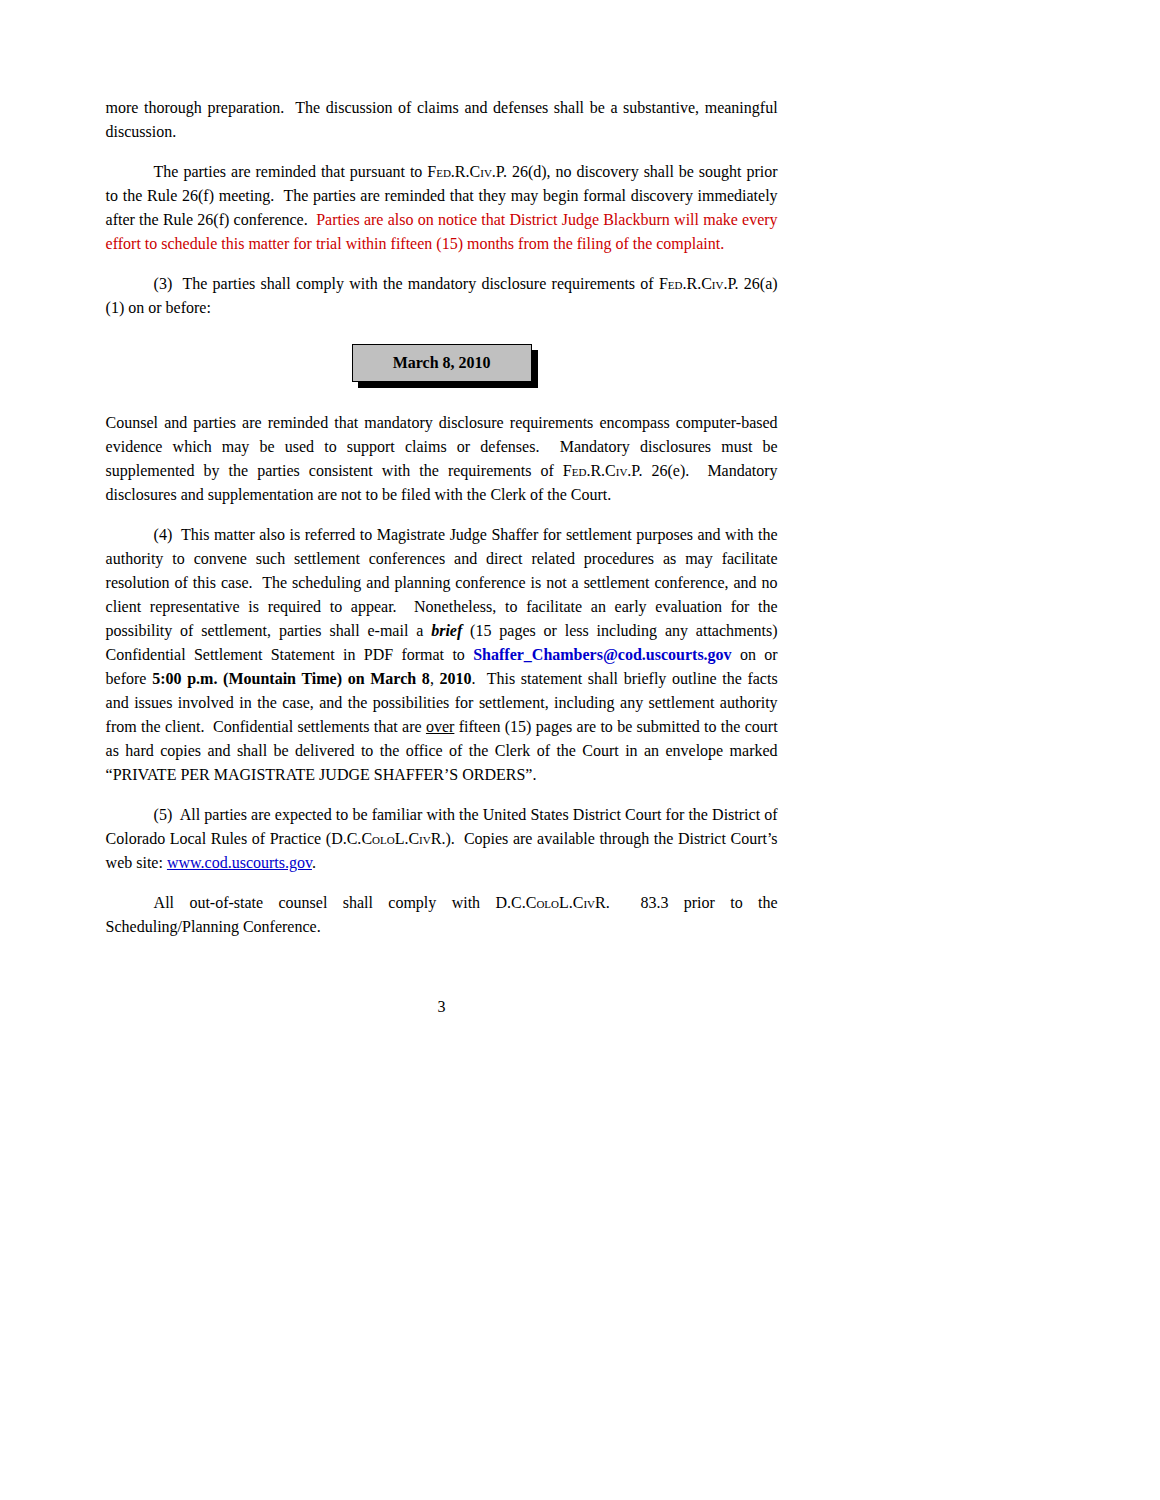more thorough preparation. The discussion of claims and defenses shall be a substantive, meaningful discussion.
The parties are reminded that pursuant to Fed.R.Civ.P. 26(d), no discovery shall be sought prior to the Rule 26(f) meeting. The parties are reminded that they may begin formal discovery immediately after the Rule 26(f) conference. Parties are also on notice that District Judge Blackburn will make every effort to schedule this matter for trial within fifteen (15) months from the filing of the complaint.
(3) The parties shall comply with the mandatory disclosure requirements of Fed.R.Civ.P. 26(a)(1) on or before:
March 8, 2010
Counsel and parties are reminded that mandatory disclosure requirements encompass computer-based evidence which may be used to support claims or defenses. Mandatory disclosures must be supplemented by the parties consistent with the requirements of Fed.R.Civ.P. 26(e). Mandatory disclosures and supplementation are not to be filed with the Clerk of the Court.
(4) This matter also is referred to Magistrate Judge Shaffer for settlement purposes and with the authority to convene such settlement conferences and direct related procedures as may facilitate resolution of this case. The scheduling and planning conference is not a settlement conference, and no client representative is required to appear. Nonetheless, to facilitate an early evaluation for the possibility of settlement, parties shall e-mail a brief (15 pages or less including any attachments) Confidential Settlement Statement in PDF format to Shaffer_Chambers@cod.uscourts.gov on or before 5:00 p.m. (Mountain Time) on March 8, 2010. This statement shall briefly outline the facts and issues involved in the case, and the possibilities for settlement, including any settlement authority from the client. Confidential settlements that are over fifteen (15) pages are to be submitted to the court as hard copies and shall be delivered to the office of the Clerk of the Court in an envelope marked “PRIVATE PER MAGISTRATE JUDGE SHAFFER’S ORDERS”.
(5) All parties are expected to be familiar with the United States District Court for the District of Colorado Local Rules of Practice (D.C.Colo L.Civ R.). Copies are available through the District Court’s web site: www.cod.uscourts.gov.
All out-of-state counsel shall comply with D.C.Colo L.Civ R. 83.3 prior to the Scheduling/Planning Conference.
3